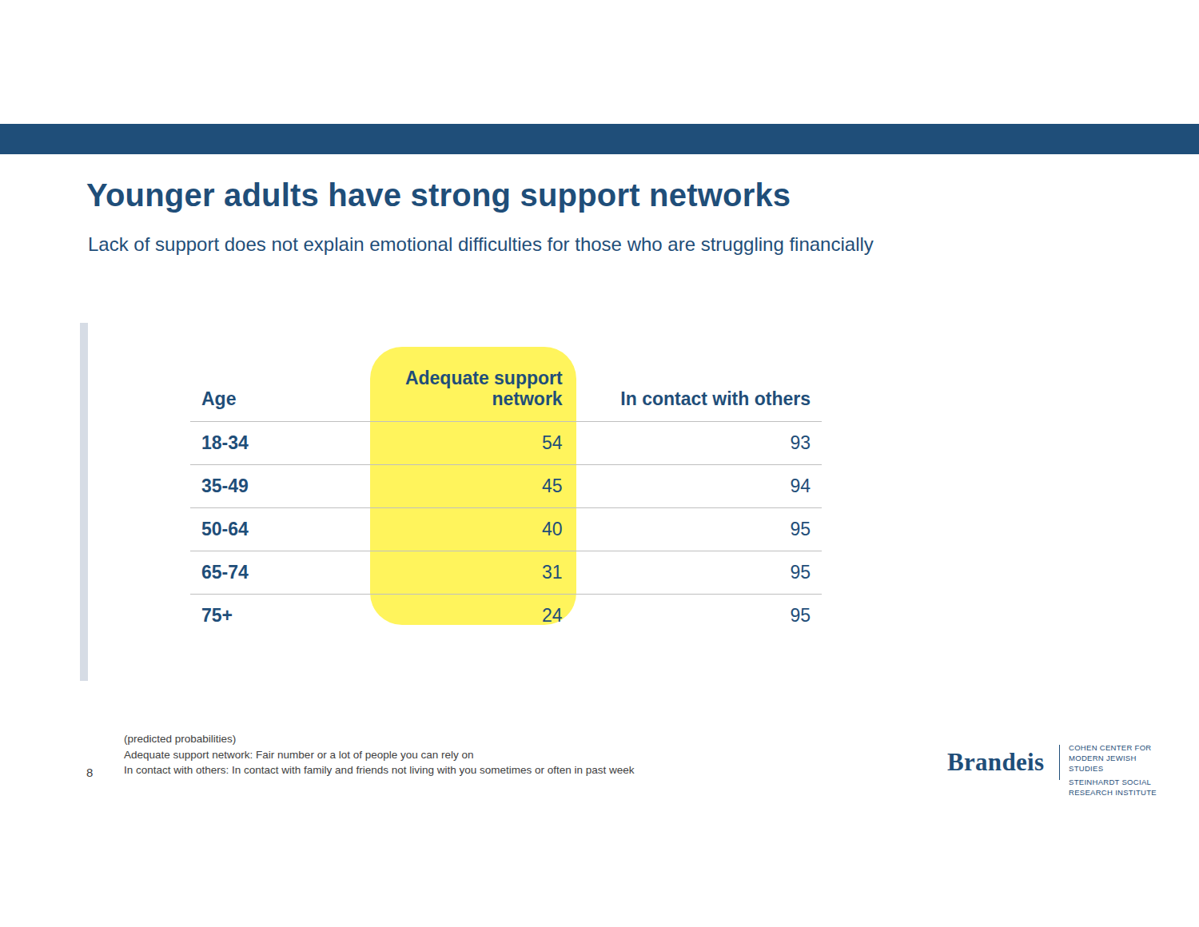Younger adults have strong support networks
Lack of support does not explain emotional difficulties for those who are struggling financially
| Age | Adequate support network | In contact with others |
| --- | --- | --- |
| 18-34 | 54 | 93 |
| 35-49 | 45 | 94 |
| 50-64 | 40 | 95 |
| 65-74 | 31 | 95 |
| 75+ | 24 | 95 |
(predicted probabilities)
Adequate support network: Fair number or a lot of people you can rely on
In contact with others: In contact with family and friends not living with you sometimes or often in past week
8
Brandeis
COHEN CENTER FOR
MODERN JEWISH STUDIES
STEINHARDT SOCIAL
RESEARCH INSTITUTE